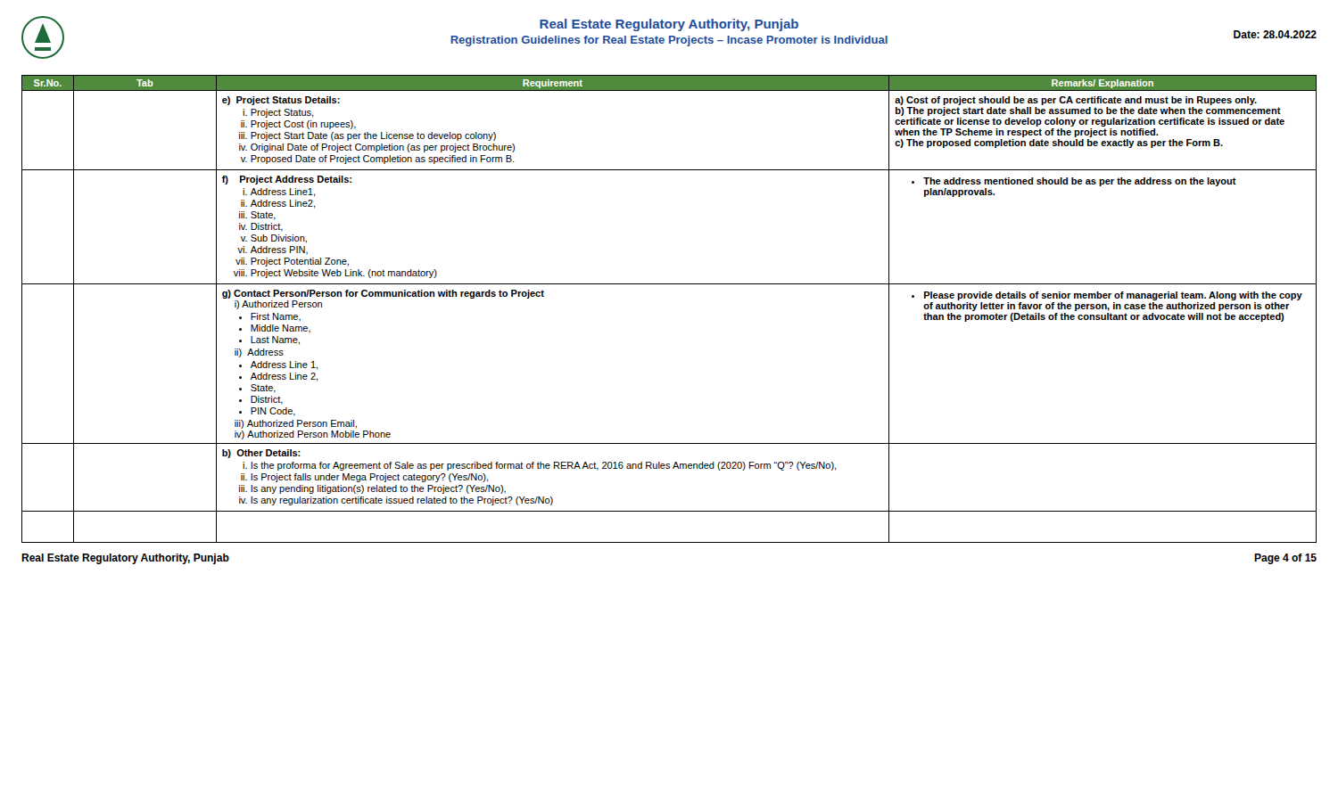Real Estate Regulatory Authority, Punjab
Registration Guidelines for Real Estate Projects – Incase Promoter is Individual
Date: 28.04.2022
| Sr.No. | Tab | Requirement | Remarks/ Explanation |
| --- | --- | --- | --- |
| | | e) Project Status Details: Project Status, Project Cost (in rupees), Project Start Date (as per the License to develop colony) Original Date of Project Completion (as per project Brochure) Proposed Date of Project Completion as specified in Form B. | a) Cost of project should be as per CA certificate and must be in Rupees only. b) The project start date shall be assumed to be the date when the commencement certificate or license to develop colony or regularization certificate is issued or date when the TP Scheme in respect of the project is notified. c) The proposed completion date should be exactly as per the Form B. |
| | | f) Project Address Details: Address Line1, Address Line2, State, District, Sub Division, Address PIN, Project Potential Zone, Project Website Web Link. (not mandatory) | The address mentioned should be as per the address on the layout plan/approvals. |
| | | g) Contact Person/Person for Communication with regards to Project i) Authorized Person First Name, Middle Name, Last Name, ii) Address Address Line 1, Address Line 2, State, District, PIN Code, iii) Authorized Person Email, iv) Authorized Person Mobile Phone | Please provide details of senior member of managerial team. Along with the copy of authority letter in favor of the person, in case the authorized person is other than the promoter (Details of the consultant or advocate will not be accepted) |
| | | b) Other Details: Is the proforma for Agreement of Sale as per prescribed format of the RERA Act, 2016 and Rules Amended (2020) Form “Q”? (Yes/No), Is Project falls under Mega Project category? (Yes/No), Is any pending litigation(s) related to the Project? (Yes/No), Is any regularization certificate issued related to the Project? (Yes/No) | |
Real Estate Regulatory Authority, Punjab
Page 4 of 15